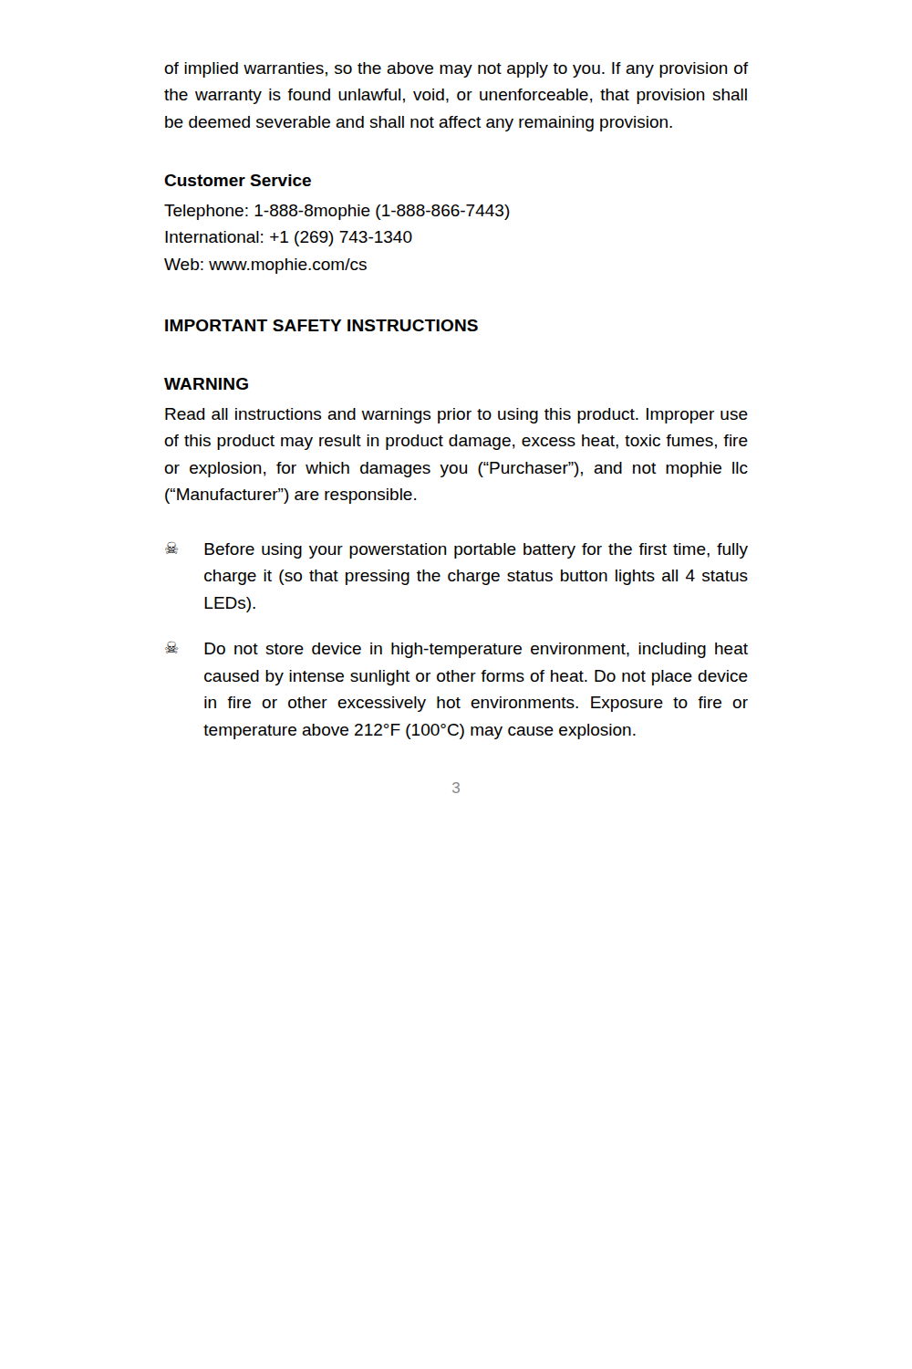of implied warranties, so the above may not apply to you. If any provision of the warranty is found unlawful, void, or unenforceable, that provision shall be deemed severable and shall not affect any remaining provision.
Customer Service
Telephone: 1-888-8mophie (1-888-866-7443)
International: +1 (269) 743-1340
Web: www.mophie.com/cs
IMPORTANT SAFETY INSTRUCTIONS
WARNING
Read all instructions and warnings prior to using this product. Improper use of this product may result in product damage, excess heat, toxic fumes, fire or explosion, for which damages you (“Purchaser”), and not mophie llc (“Manufacturer”) are responsible.
☠ Before using your powerstation portable battery for the first time, fully charge it (so that pressing the charge status button lights all 4 status LEDs).
☠ Do not store device in high-temperature environment, including heat caused by intense sunlight or other forms of heat. Do not place device in fire or other excessively hot environments. Exposure to fire or temperature above 212°F (100°C) may cause explosion.
3